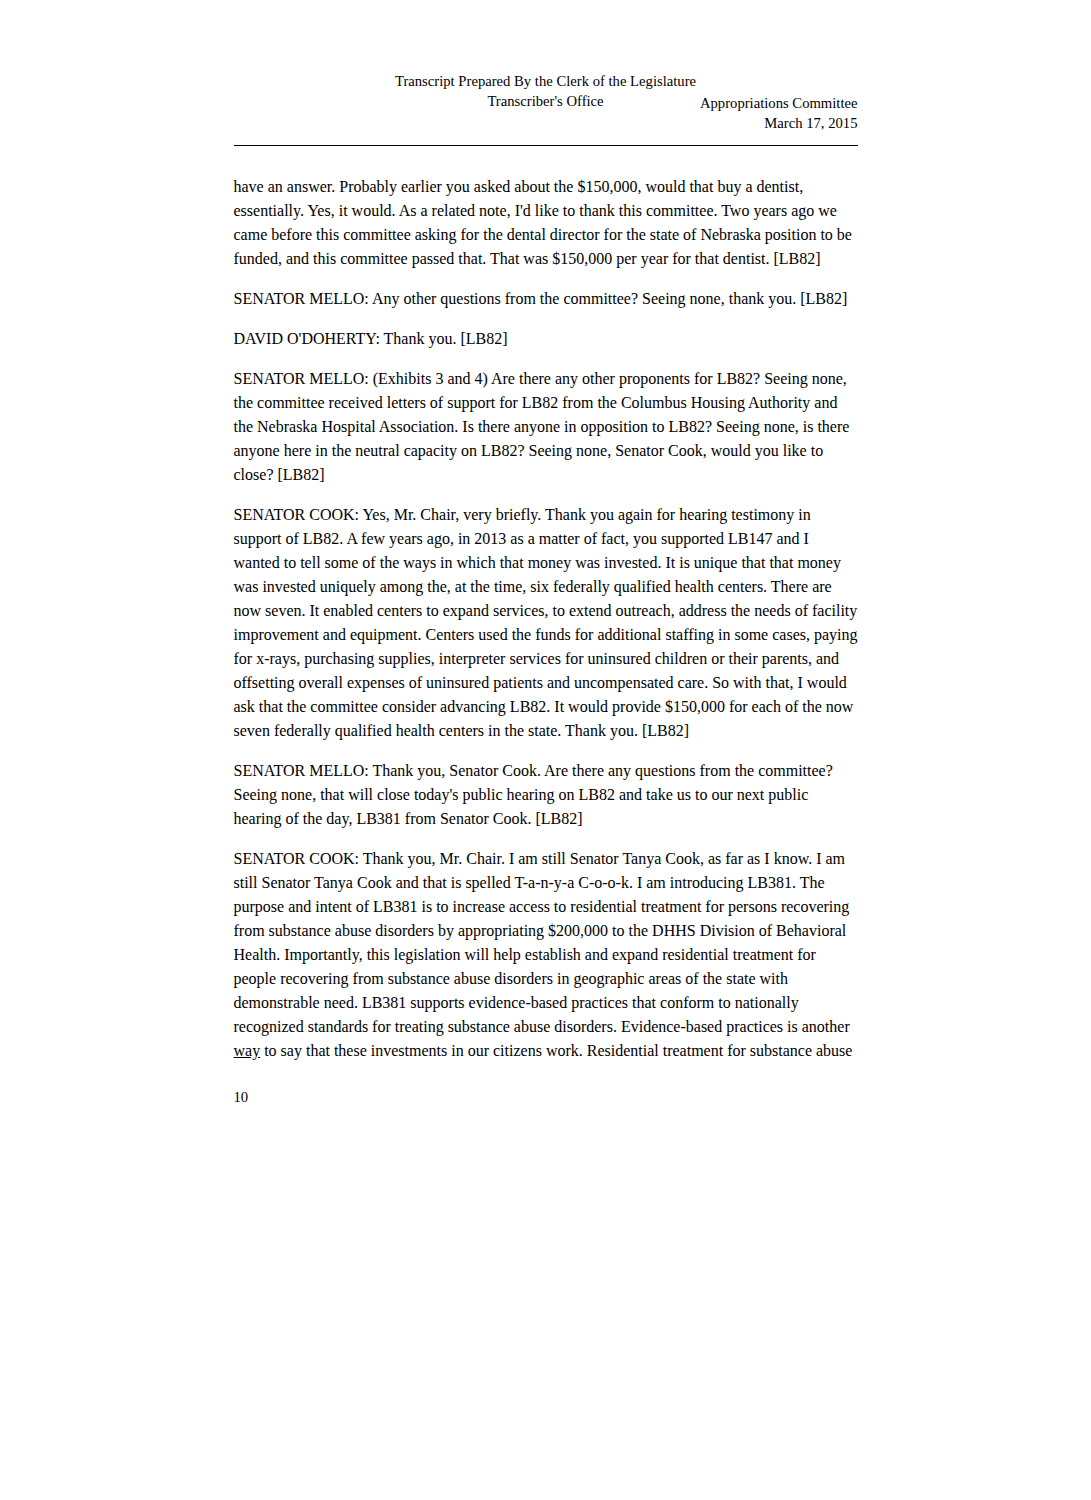Transcript Prepared By the Clerk of the Legislature Transcriber's Office
Appropriations Committee
March 17, 2015
have an answer. Probably earlier you asked about the $150,000, would that buy a dentist, essentially. Yes, it would. As a related note, I'd like to thank this committee. Two years ago we came before this committee asking for the dental director for the state of Nebraska position to be funded, and this committee passed that. That was $150,000 per year for that dentist. [LB82]
SENATOR MELLO: Any other questions from the committee? Seeing none, thank you. [LB82]
DAVID O'DOHERTY: Thank you. [LB82]
SENATOR MELLO: (Exhibits 3 and 4) Are there any other proponents for LB82? Seeing none, the committee received letters of support for LB82 from the Columbus Housing Authority and the Nebraska Hospital Association. Is there anyone in opposition to LB82? Seeing none, is there anyone here in the neutral capacity on LB82? Seeing none, Senator Cook, would you like to close? [LB82]
SENATOR COOK: Yes, Mr. Chair, very briefly. Thank you again for hearing testimony in support of LB82. A few years ago, in 2013 as a matter of fact, you supported LB147 and I wanted to tell some of the ways in which that money was invested. It is unique that that money was invested uniquely among the, at the time, six federally qualified health centers. There are now seven. It enabled centers to expand services, to extend outreach, address the needs of facility improvement and equipment. Centers used the funds for additional staffing in some cases, paying for x-rays, purchasing supplies, interpreter services for uninsured children or their parents, and offsetting overall expenses of uninsured patients and uncompensated care. So with that, I would ask that the committee consider advancing LB82. It would provide $150,000 for each of the now seven federally qualified health centers in the state. Thank you. [LB82]
SENATOR MELLO: Thank you, Senator Cook. Are there any questions from the committee? Seeing none, that will close today's public hearing on LB82 and take us to our next public hearing of the day, LB381 from Senator Cook. [LB82]
SENATOR COOK: Thank you, Mr. Chair. I am still Senator Tanya Cook, as far as I know. I am still Senator Tanya Cook and that is spelled T-a-n-y-a C-o-o-k. I am introducing LB381. The purpose and intent of LB381 is to increase access to residential treatment for persons recovering from substance abuse disorders by appropriating $200,000 to the DHHS Division of Behavioral Health. Importantly, this legislation will help establish and expand residential treatment for people recovering from substance abuse disorders in geographic areas of the state with demonstrable need. LB381 supports evidence-based practices that conform to nationally recognized standards for treating substance abuse disorders. Evidence-based practices is another way to say that these investments in our citizens work. Residential treatment for substance abuse
10